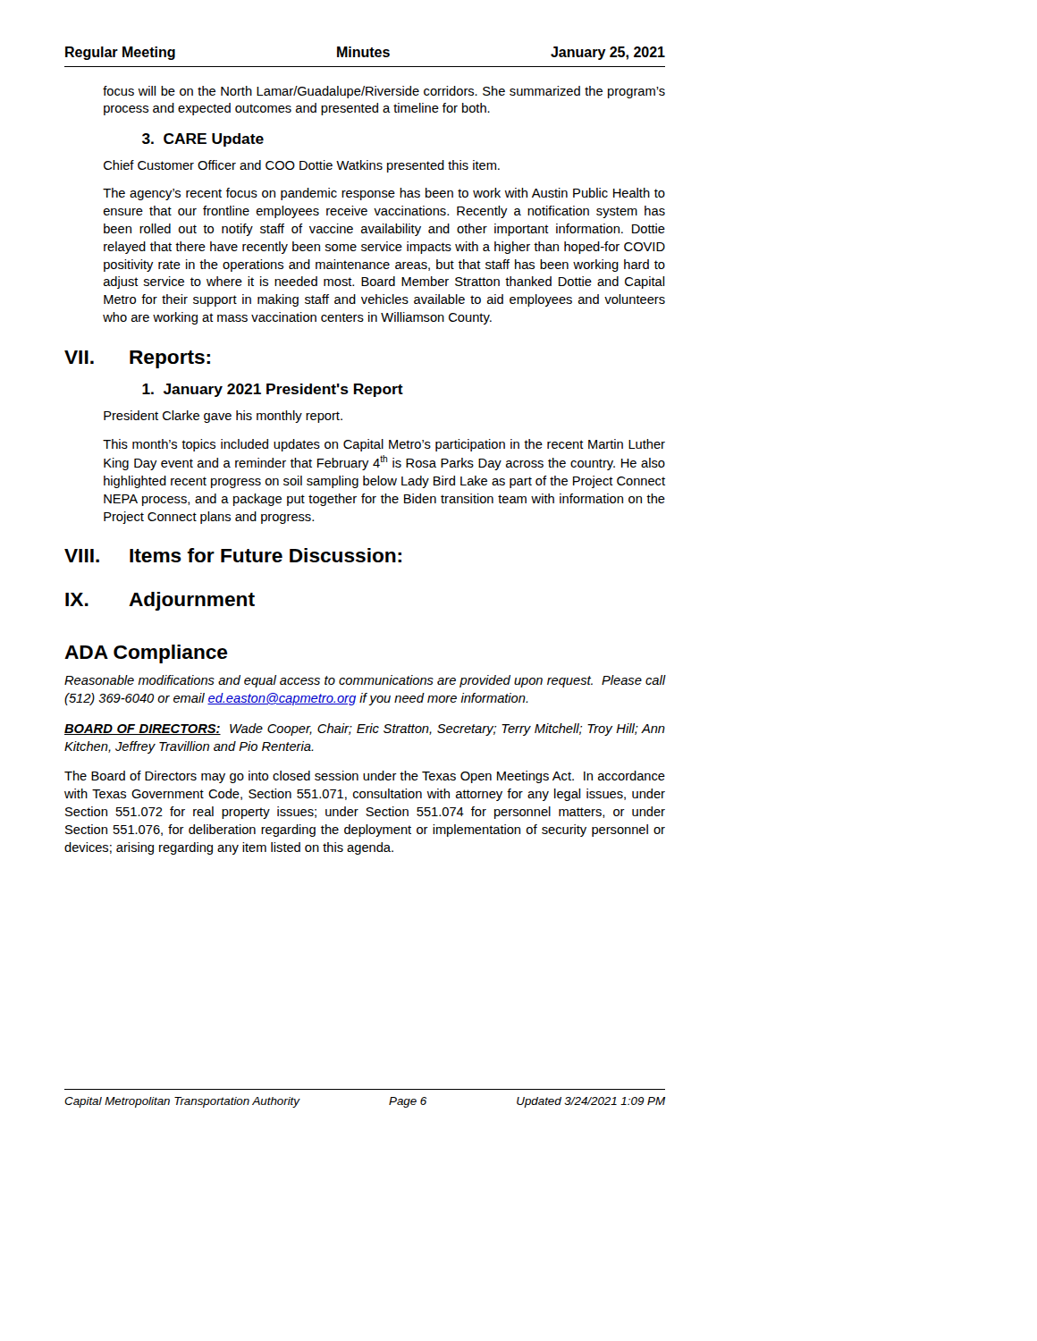Regular Meeting
Minutes
January 25, 2021
focus will be on the North Lamar/Guadalupe/Riverside corridors. She summarized the program’s process and expected outcomes and presented a timeline for both.
3. CARE Update
Chief Customer Officer and COO Dottie Watkins presented this item.
The agency’s recent focus on pandemic response has been to work with Austin Public Health to ensure that our frontline employees receive vaccinations. Recently a notification system has been rolled out to notify staff of vaccine availability and other important information. Dottie relayed that there have recently been some service impacts with a higher than hoped-for COVID positivity rate in the operations and maintenance areas, but that staff has been working hard to adjust service to where it is needed most. Board Member Stratton thanked Dottie and Capital Metro for their support in making staff and vehicles available to aid employees and volunteers who are working at mass vaccination centers in Williamson County.
VII. Reports:
1. January 2021 President's Report
President Clarke gave his monthly report.
This month’s topics included updates on Capital Metro’s participation in the recent Martin Luther King Day event and a reminder that February 4th is Rosa Parks Day across the country. He also highlighted recent progress on soil sampling below Lady Bird Lake as part of the Project Connect NEPA process, and a package put together for the Biden transition team with information on the Project Connect plans and progress.
VIII. Items for Future Discussion:
IX. Adjournment
ADA Compliance
Reasonable modifications and equal access to communications are provided upon request. Please call (512) 369-6040 or email ed.easton@capmetro.org if you need more information.
BOARD OF DIRECTORS: Wade Cooper, Chair; Eric Stratton, Secretary; Terry Mitchell; Troy Hill; Ann Kitchen, Jeffrey Travillion and Pio Renteria.
The Board of Directors may go into closed session under the Texas Open Meetings Act. In accordance with Texas Government Code, Section 551.071, consultation with attorney for any legal issues, under Section 551.072 for real property issues; under Section 551.074 for personnel matters, or under Section 551.076, for deliberation regarding the deployment or implementation of security personnel or devices; arising regarding any item listed on this agenda.
Capital Metropolitan Transportation Authority
Page 6
Updated 3/24/2021 1:09 PM